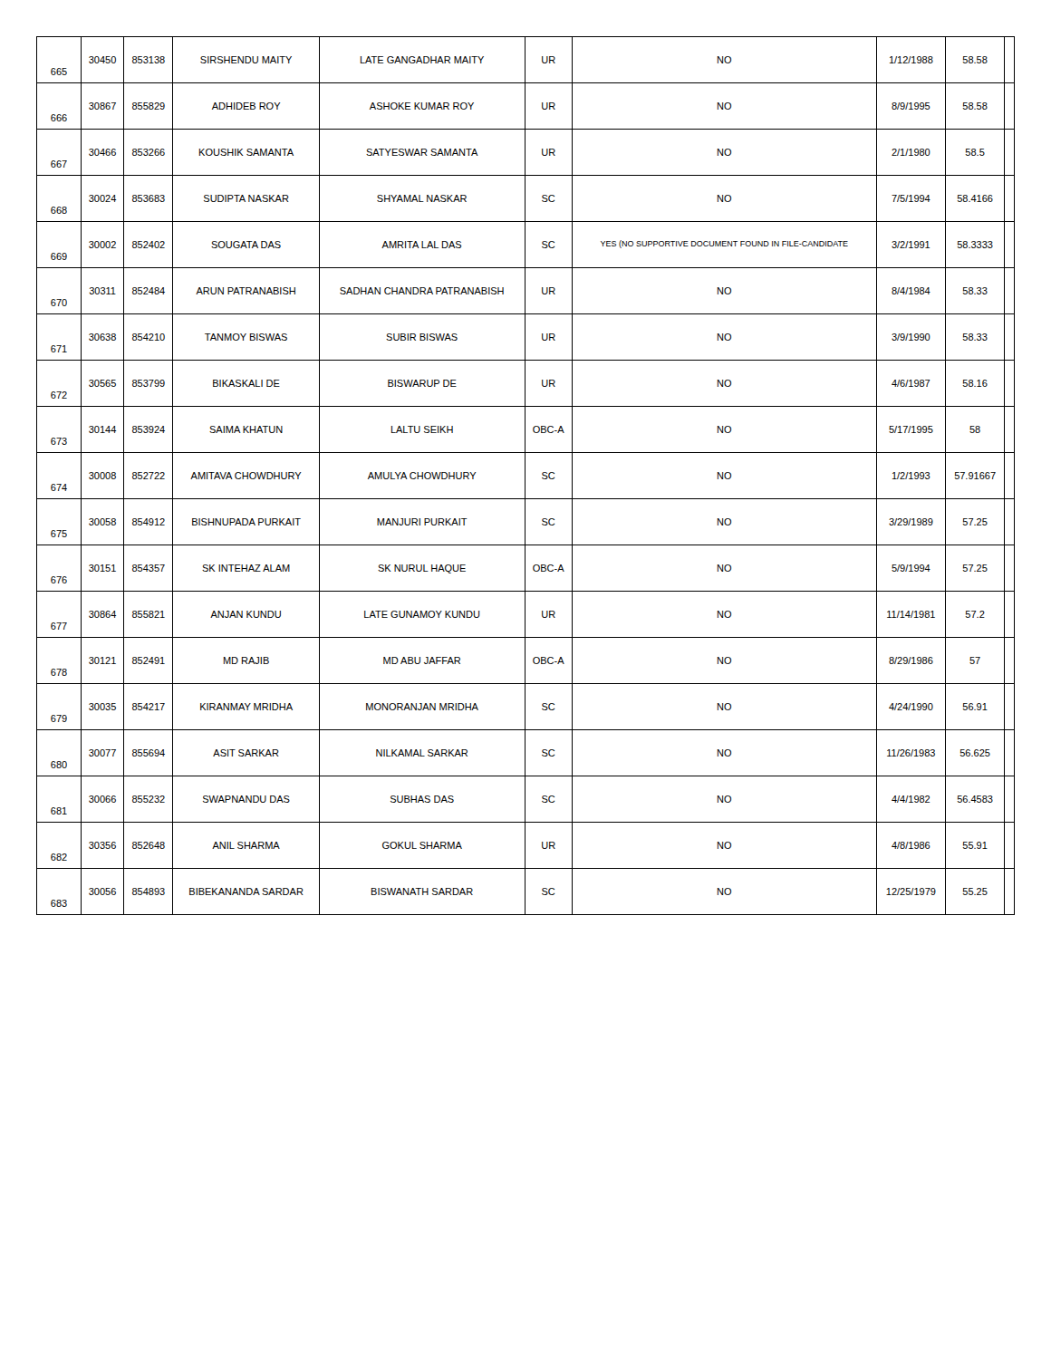| 665 | 30450 | 853138 | SIRSHENDU MAITY | LATE GANGADHAR MAITY | UR | NO | 1/12/1988 | 58.58 | |
| 666 | 30867 | 855829 | ADHIDEB ROY | ASHOKE KUMAR ROY | UR | NO | 8/9/1995 | 58.58 | |
| 667 | 30466 | 853266 | KOUSHIK SAMANTA | SATYESWAR SAMANTA | UR | NO | 2/1/1980 | 58.5 | |
| 668 | 30024 | 853683 | SUDIPTA NASKAR | SHYAMAL NASKAR | SC | NO | 7/5/1994 | 58.4166 | |
| 669 | 30002 | 852402 | SOUGATA DAS | AMRITA LAL DAS | SC | YES (NO SUPPORTIVE DOCUMENT FOUND IN FILE-CANDIDATE | 3/2/1991 | 58.3333 | |
| 670 | 30311 | 852484 | ARUN PATRANABISH | SADHAN CHANDRA PATRANABISH | UR | NO | 8/4/1984 | 58.33 | |
| 671 | 30638 | 854210 | TANMOY BISWAS | SUBIR BISWAS | UR | NO | 3/9/1990 | 58.33 | |
| 672 | 30565 | 853799 | BIKASKALI DE | BISWARUP DE | UR | NO | 4/6/1987 | 58.16 | |
| 673 | 30144 | 853924 | SAIMA KHATUN | LALTU SEIKH | OBC-A | NO | 5/17/1995 | 58 | |
| 674 | 30008 | 852722 | AMITAVA CHOWDHURY | AMULYA CHOWDHURY | SC | NO | 1/2/1993 | 57.91667 | |
| 675 | 30058 | 854912 | BISHNUPADA PURKAIT | MANJURI PURKAIT | SC | NO | 3/29/1989 | 57.25 | |
| 676 | 30151 | 854357 | SK INTEHAZ ALAM | SK NURUL HAQUE | OBC-A | NO | 5/9/1994 | 57.25 | |
| 677 | 30864 | 855821 | ANJAN KUNDU | LATE GUNAMOY KUNDU | UR | NO | 11/14/1981 | 57.2 | |
| 678 | 30121 | 852491 | MD RAJIB | MD ABU JAFFAR | OBC-A | NO | 8/29/1986 | 57 | |
| 679 | 30035 | 854217 | KIRANMAY MRIDHA | MONORANJAN MRIDHA | SC | NO | 4/24/1990 | 56.91 | |
| 680 | 30077 | 855694 | ASIT SARKAR | NILKAMAL SARKAR | SC | NO | 11/26/1983 | 56.625 | |
| 681 | 30066 | 855232 | SWAPNANDU DAS | SUBHAS DAS | SC | NO | 4/4/1982 | 56.4583 | |
| 682 | 30356 | 852648 | ANIL SHARMA | GOKUL SHARMA | UR | NO | 4/8/1986 | 55.91 | |
| 683 | 30056 | 854893 | BIBEKANANDA SARDAR | BISWANATH SARDAR | SC | NO | 12/25/1979 | 55.25 | |